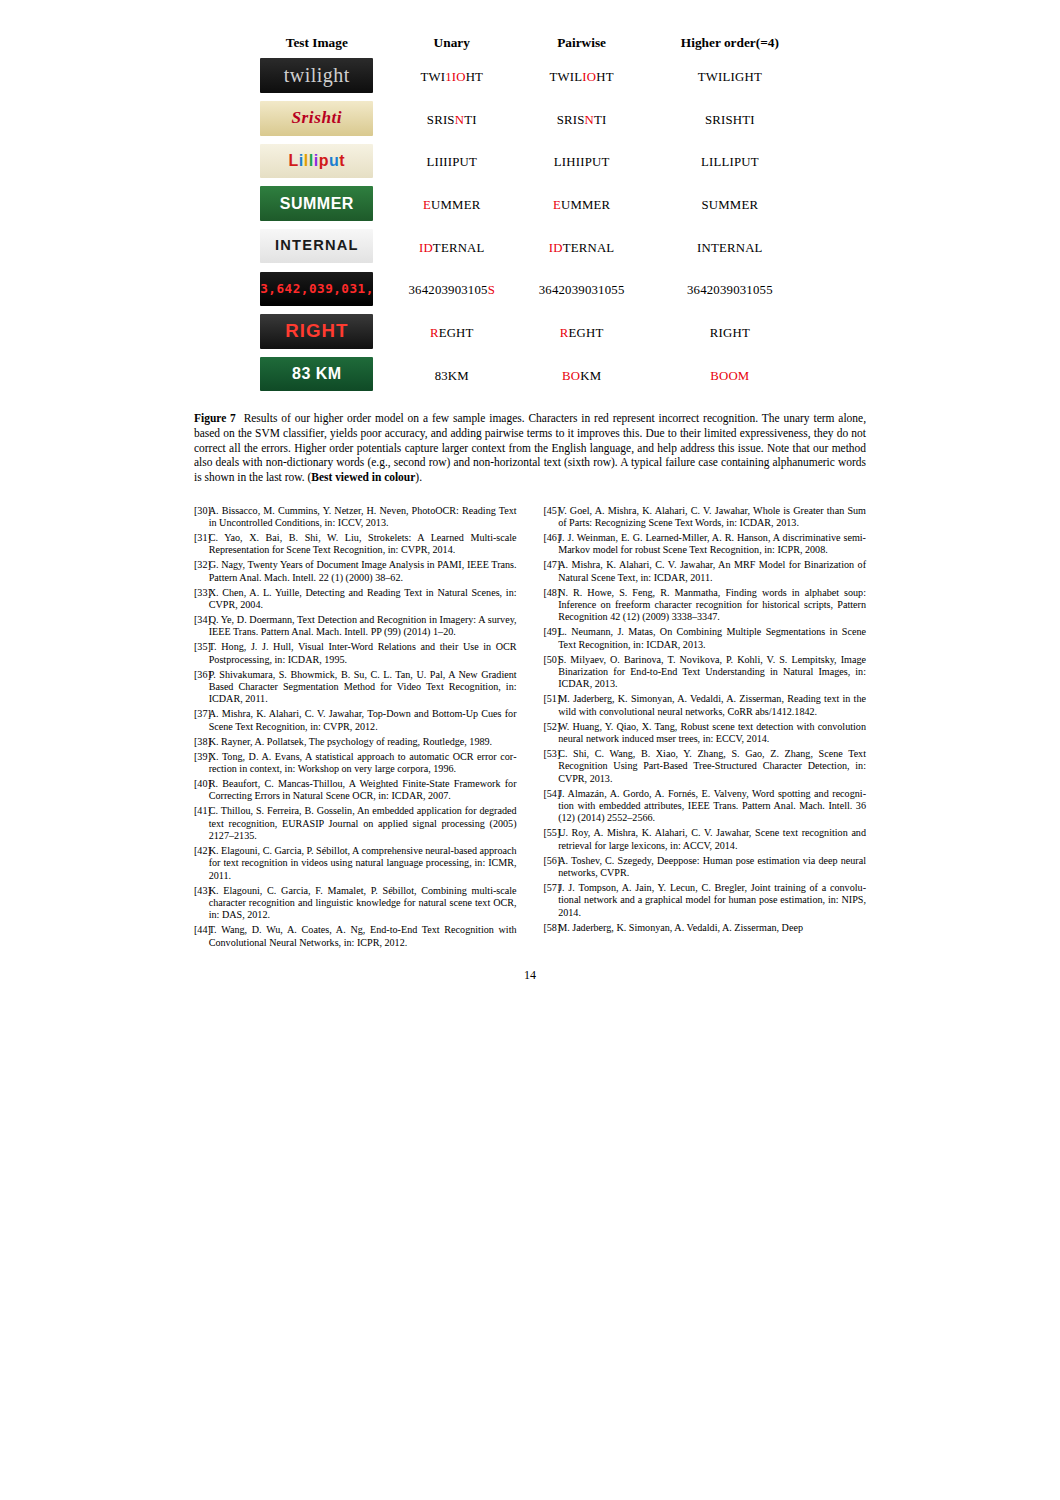| Test Image | Unary | Pairwise | Higher order(=4) |
| --- | --- | --- | --- |
| twilight | TWI 1 IO HT | TWIL IO HT | TWILIGHT |
| Srishti | SRIS N TI | SRIS N TI | SRISHTI |
| L i l l i p u t | LIIIIPUT | LIHIIPUT | LILLIPUT |
| SUMMER | E UMMER | E UMMER | SUMMER |
| INTERNAL | ID TERNAL | ID TERNAL | INTERNAL |
| 3,642,039,031,055 | 364203903105 S | 3642039031055 | 3642039031055 |
| RIGHT | R EGHT | R EGHT | RIGHT |
| 83 KM | 83KM | BO KM | BOOM |
Figure 7 Results of our higher order model on a few sample images. Characters in red represent incorrect recognition. The unary term alone, based on the SVM classifier, yields poor accuracy, and adding pairwise terms to it improves this. Due to their limited expressiveness, they do not correct all the errors. Higher order potentials capture larger context from the English language, and help address this issue. Note that our method also deals with non-dictionary words (e.g., second row) and non-horizontal text (sixth row). A typical failure case containing alphanumeric words is shown in the last row. (Best viewed in colour).
[30] A. Bissacco, M. Cummins, Y. Netzer, H. Neven, PhotoOCR: Reading Text in Uncontrolled Conditions, in: ICCV, 2013.
[31] C. Yao, X. Bai, B. Shi, W. Liu, Strokelets: A Learned Multi-scale Representation for Scene Text Recognition, in: CVPR, 2014.
[32] G. Nagy, Twenty Years of Document Image Analysis in PAMI, IEEE Trans. Pattern Anal. Mach. Intell. 22 (1) (2000) 38–62.
[33] X. Chen, A. L. Yuille, Detecting and Reading Text in Natural Scenes, in: CVPR, 2004.
[34] Q. Ye, D. Doermann, Text Detection and Recognition in Imagery: A survey, IEEE Trans. Pattern Anal. Mach. Intell. PP (99) (2014) 1–20.
[35] T. Hong, J. J. Hull, Visual Inter-Word Relations and their Use in OCR Postprocessing, in: ICDAR, 1995.
[36] P. Shivakumara, S. Bhowmick, B. Su, C. L. Tan, U. Pal, A New Gradient Based Character Segmentation Method for Video Text Recognition, in: ICDAR, 2011.
[37] A. Mishra, K. Alahari, C. V. Jawahar, Top-Down and Bottom-Up Cues for Scene Text Recognition, in: CVPR, 2012.
[38] K. Rayner, A. Pollatsek, The psychology of reading, Routledge, 1989.
[39] X. Tong, D. A. Evans, A statistical approach to automatic OCR error correction in context, in: Workshop on very large corpora, 1996.
[40] R. Beaufort, C. Mancas-Thillou, A Weighted Finite-State Framework for Correcting Errors in Natural Scene OCR, in: ICDAR, 2007.
[41] C. Thillou, S. Ferreira, B. Gosselin, An embedded application for degraded text recognition, EURASIP Journal on applied signal processing (2005) 2127–2135.
[42] K. Elagouni, C. Garcia, P. Sébillot, A comprehensive neural-based approach for text recognition in videos using natural language processing, in: ICMR, 2011.
[43] K. Elagouni, C. Garcia, F. Mamalet, P. Sébillot, Combining multi-scale character recognition and linguistic knowledge for natural scene text OCR, in: DAS, 2012.
[44] T. Wang, D. Wu, A. Coates, A. Ng, End-to-End Text Recognition with Convolutional Neural Networks, in: ICPR, 2012.
[45] V. Goel, A. Mishra, K. Alahari, C. V. Jawahar, Whole is Greater than Sum of Parts: Recognizing Scene Text Words, in: ICDAR, 2013.
[46] J. J. Weinman, E. G. Learned-Miller, A. R. Hanson, A discriminative semi-Markov model for robust Scene Text Recognition, in: ICPR, 2008.
[47] A. Mishra, K. Alahari, C. V. Jawahar, An MRF Model for Binarization of Natural Scene Text, in: ICDAR, 2011.
[48] N. R. Howe, S. Feng, R. Manmatha, Finding words in alphabet soup: Inference on freeform character recognition for historical scripts, Pattern Recognition 42 (12) (2009) 3338–3347.
[49] L. Neumann, J. Matas, On Combining Multiple Segmentations in Scene Text Recognition, in: ICDAR, 2013.
[50] S. Milyaev, O. Barinova, T. Novikova, P. Kohli, V. S. Lempitsky, Image Binarization for End-to-End Text Understanding in Natural Images, in: ICDAR, 2013.
[51] M. Jaderberg, K. Simonyan, A. Vedaldi, A. Zisserman, Reading text in the wild with convolutional neural networks, CoRR abs/1412.1842.
[52] W. Huang, Y. Qiao, X. Tang, Robust scene text detection with convolution neural network induced mser trees, in: ECCV, 2014.
[53] C. Shi, C. Wang, B. Xiao, Y. Zhang, S. Gao, Z. Zhang, Scene Text Recognition Using Part-Based Tree-Structured Character Detection, in: CVPR, 2013.
[54] J. Almazán, A. Gordo, A. Fornés, E. Valveny, Word spotting and recognition with embedded attributes, IEEE Trans. Pattern Anal. Mach. Intell. 36 (12) (2014) 2552–2566.
[55] U. Roy, A. Mishra, K. Alahari, C. V. Jawahar, Scene text recognition and retrieval for large lexicons, in: ACCV, 2014.
[56] A. Toshev, C. Szegedy, Deeppose: Human pose estimation via deep neural networks, CVPR.
[57] J. J. Tompson, A. Jain, Y. Lecun, C. Bregler, Joint training of a convolutional network and a graphical model for human pose estimation, in: NIPS, 2014.
[58] M. Jaderberg, K. Simonyan, A. Vedaldi, A. Zisserman, Deep
14